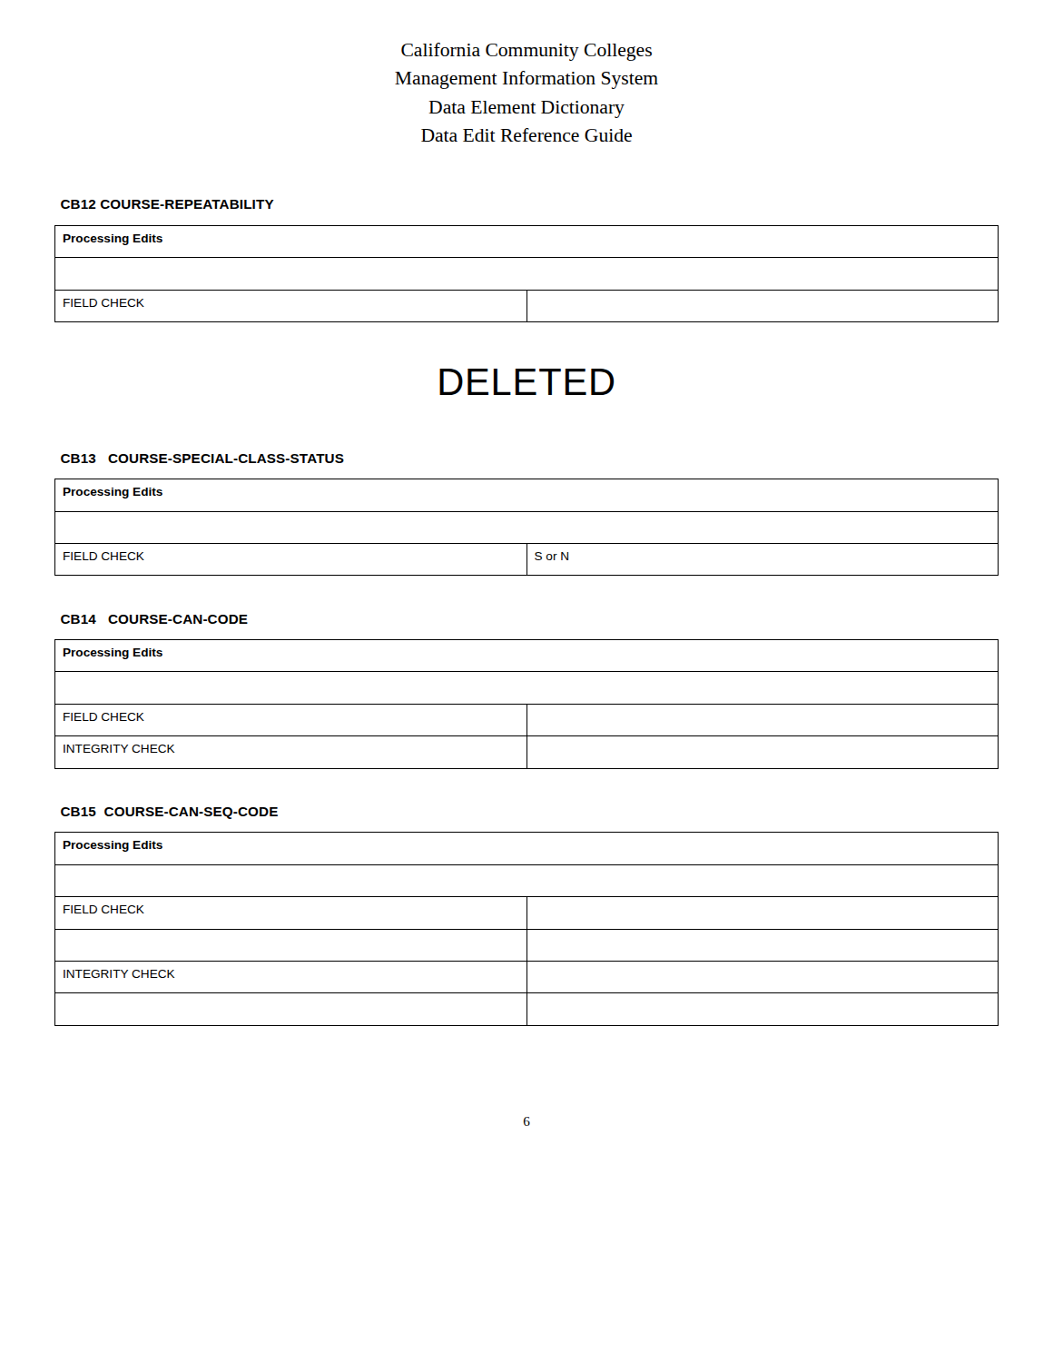California Community Colleges
Management Information System
Data Element Dictionary
Data Edit Reference Guide
CB12 COURSE-REPEATABILITY
| Processing Edits |
| --- |
| FIELD CHECK | |
DELETED
CB13 COURSE-SPECIAL-CLASS-STATUS
| Processing Edits |
| --- |
| FIELD CHECK | S or N |
CB14 COURSE-CAN-CODE
| Processing Edits |
| --- |
| FIELD CHECK | |
| INTEGRITY CHECK | |
CB15 COURSE-CAN-SEQ-CODE
| Processing Edits |
| --- |
| FIELD CHECK | |
| INTEGRITY CHECK | |
6